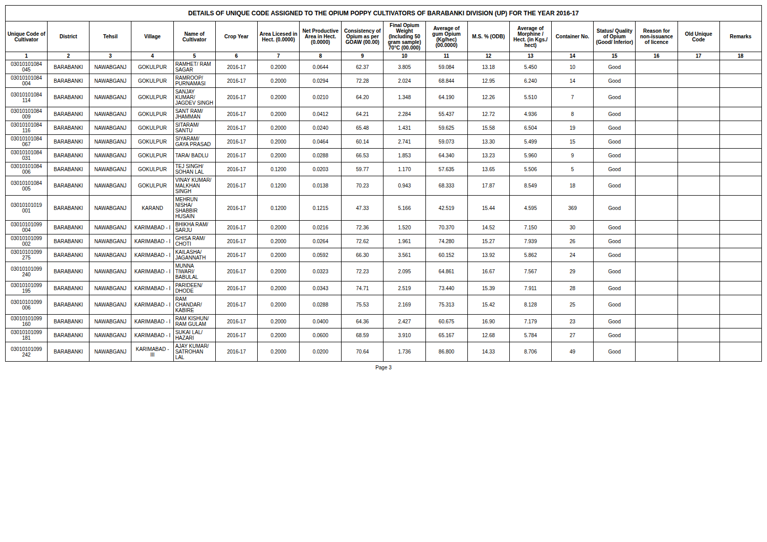DETAILS OF UNIQUE CODE ASSIGNED TO THE OPIUM POPPY CULTIVATORS OF BARABANKI DIVISION (UP) FOR THE YEAR 2016-17
| Unique Code of Cultivator | District | Tehsil | Village | Name of Cultivator | Crop Year | Area Licesed in Hect. (0.0000) | Net Productive Area in Hect. (0.0000) | Consistency of Opium as per GOAW (00.00) | Final Opium Weight (Including 50 gram sample) 70°C (00.000) | Average of gum Opium (Kg/hec) (00.0000) | M.S. % (ODB) | Average of Morphine / Hect. (in Kgs./ hect) | Container No. | Status/ Quality of Opium (Good/ Inferior) | Reason for non-issuance of licence | Old Unique Code | Remarks |
| --- | --- | --- | --- | --- | --- | --- | --- | --- | --- | --- | --- | --- | --- | --- | --- | --- | --- |
| 1 | 2 | 3 | 4 | 5 | 6 | 7 | 8 | 9 | 10 | 11 | 12 | 13 | 14 | 15 | 16 | 17 | 18 |
| 03010101084 045 | BARABANKI | NAWABGANJ | GOKULPUR | RAMHET/ RAM SAGAR | 2016-17 | 0.2000 | 0.0644 | 62.37 | 3.805 | 59.084 | 13.18 | 5.450 | 10 | Good | | | |
| 03010101084 004 | BARABANKI | NAWABGANJ | GOKULPUR | RAMROOP/ PURNAMASI | 2016-17 | 0.2000 | 0.0294 | 72.28 | 2.024 | 68.844 | 12.95 | 6.240 | 14 | Good | | | |
| 03010101084 114 | BARABANKI | NAWABGANJ | GOKULPUR | SANJAY KUMAR/ JAGDEV SINGH | 2016-17 | 0.2000 | 0.0210 | 64.20 | 1.348 | 64.190 | 12.26 | 5.510 | 7 | Good | | | |
| 03010101084 009 | BARABANKI | NAWABGANJ | GOKULPUR | SANT RAM/ JHAMMAN | 2016-17 | 0.2000 | 0.0412 | 64.21 | 2.284 | 55.437 | 12.72 | 4.936 | 8 | Good | | | |
| 03010101084 116 | BARABANKI | NAWABGANJ | GOKULPUR | SITARAM/ SANTU | 2016-17 | 0.2000 | 0.0240 | 65.48 | 1.431 | 59.625 | 15.58 | 6.504 | 19 | Good | | | |
| 03010101084 067 | BARABANKI | NAWABGANJ | GOKULPUR | SIYARAM/ GAYA PRASAD | 2016-17 | 0.2000 | 0.0464 | 60.14 | 2.741 | 59.073 | 13.30 | 5.499 | 15 | Good | | | |
| 03010101084 031 | BARABANKI | NAWABGANJ | GOKULPUR | TARA/ BADLU | 2016-17 | 0.2000 | 0.0288 | 66.53 | 1.853 | 64.340 | 13.23 | 5.960 | 9 | Good | | | |
| 03010101084 006 | BARABANKI | NAWABGANJ | GOKULPUR | TEJ SINGH/ SOHAN LAL | 2016-17 | 0.1200 | 0.0203 | 59.77 | 1.170 | 57.635 | 13.65 | 5.506 | 5 | Good | | | |
| 03010101084 005 | BARABANKI | NAWABGANJ | GOKULPUR | VINAY KUMAR/ MALKHAN SINGH | 2016-17 | 0.1200 | 0.0138 | 70.23 | 0.943 | 68.333 | 17.87 | 8.549 | 18 | Good | | | |
| 03010101019 001 | BARABANKI | NAWABGANJ | KARAND | MEHRUN NISHA/ SHABBIR HUSAIN | 2016-17 | 0.1200 | 0.1215 | 47.33 | 5.166 | 42.519 | 15.44 | 4.595 | 369 | Good | | | |
| 03010101099 004 | BARABANKI | NAWABGANJ | KARIMABAD - I | BHIKHA RAM/ SARJU | 2016-17 | 0.2000 | 0.0216 | 72.36 | 1.520 | 70.370 | 14.52 | 7.150 | 30 | Good | | | |
| 03010101099 002 | BARABANKI | NAWABGANJ | KARIMABAD - I | GHISA RAM/ CHOTI | 2016-17 | 0.2000 | 0.0264 | 72.62 | 1.961 | 74.280 | 15.27 | 7.939 | 26 | Good | | | |
| 03010101099 275 | BARABANKI | NAWABGANJ | KARIMABAD - I | KAILASHA/ JAGANNATH | 2016-17 | 0.2000 | 0.0592 | 66.30 | 3.561 | 60.152 | 13.92 | 5.862 | 24 | Good | | | |
| 03010101099 240 | BARABANKI | NAWABGANJ | KARIMABAD - I | MUNNA TIWARI/ BABULAL | 2016-17 | 0.2000 | 0.0323 | 72.23 | 2.095 | 64.861 | 16.67 | 7.567 | 29 | Good | | | |
| 03010101099 195 | BARABANKI | NAWABGANJ | KARIMABAD - I | PARIDEEN/ DHODE | 2016-17 | 0.2000 | 0.0343 | 74.71 | 2.519 | 73.440 | 15.39 | 7.911 | 28 | Good | | | |
| 03010101099 006 | BARABANKI | NAWABGANJ | KARIMABAD - I | RAM CHANDAR/ KABIRE | 2016-17 | 0.2000 | 0.0288 | 75.53 | 2.169 | 75.313 | 15.42 | 8.128 | 25 | Good | | | |
| 03010101099 160 | BARABANKI | NAWABGANJ | KARIMABAD - I | RAM KISHUN/ RAM GULAM | 2016-17 | 0.2000 | 0.0400 | 64.36 | 2.427 | 60.675 | 16.90 | 7.179 | 23 | Good | | | |
| 03010101099 181 | BARABANKI | NAWABGANJ | KARIMABAD - I | SUKAI LAL/ HAZARI | 2016-17 | 0.2000 | 0.0600 | 68.59 | 3.910 | 65.167 | 12.68 | 5.784 | 27 | Good | | | |
| 03010101099 242 | BARABANKI | NAWABGANJ | KARIMABAD - III | AJAY KUMAR/ SATROHAN LAL | 2016-17 | 0.2000 | 0.0200 | 70.64 | 1.736 | 86.800 | 14.33 | 8.706 | 49 | Good | | | |
Page 3